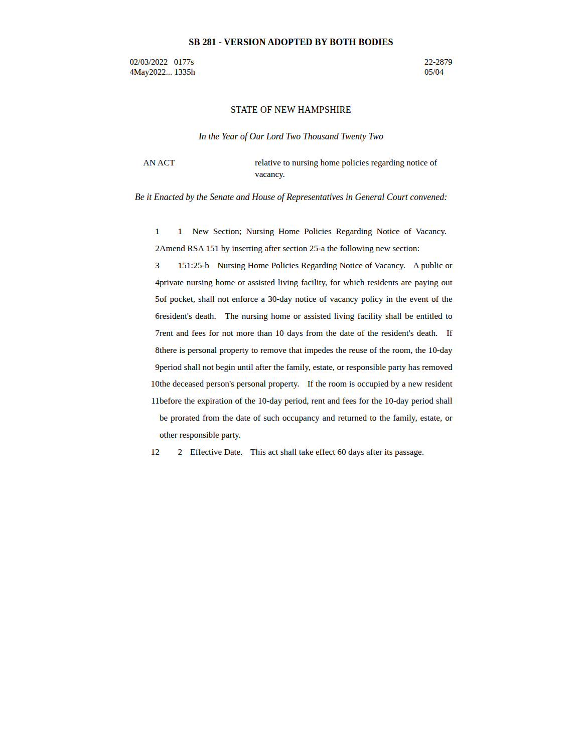SB 281 - VERSION ADOPTED BY BOTH BODIES
02/03/2022 0177s 4May2022... 1335h
22-2879
05/04
STATE OF NEW HAMPSHIRE
In the Year of Our Lord Two Thousand Twenty Two
AN ACT relative to nursing home policies regarding notice of vacancy.
Be it Enacted by the Senate and House of Representatives in General Court convened:
| 1 2 | 1 New Section; Nursing Home Policies Regarding Notice of Vacancy. Amend RSA 151 by inserting after section 25-a the following new section: |
| 3 4 5 6 7 8 9 10 11 | 151:25-b Nursing Home Policies Regarding Notice of Vacancy. A public or private nursing home or assisted living facility, for which residents are paying out of pocket, shall not enforce a 30-day notice of vacancy policy in the event of the resident's death. The nursing home or assisted living facility shall be entitled to rent and fees for not more than 10 days from the date of the resident's death. If there is personal property to remove that impedes the reuse of the room, the 10-day period shall not begin until after the family, estate, or responsible party has removed the deceased person's personal property. If the room is occupied by a new resident before the expiration of the 10-day period, rent and fees for the 10-day period shall be prorated from the date of such occupancy and returned to the family, estate, or other responsible party. |
| 12 | 2 Effective Date. This act shall take effect 60 days after its passage. |